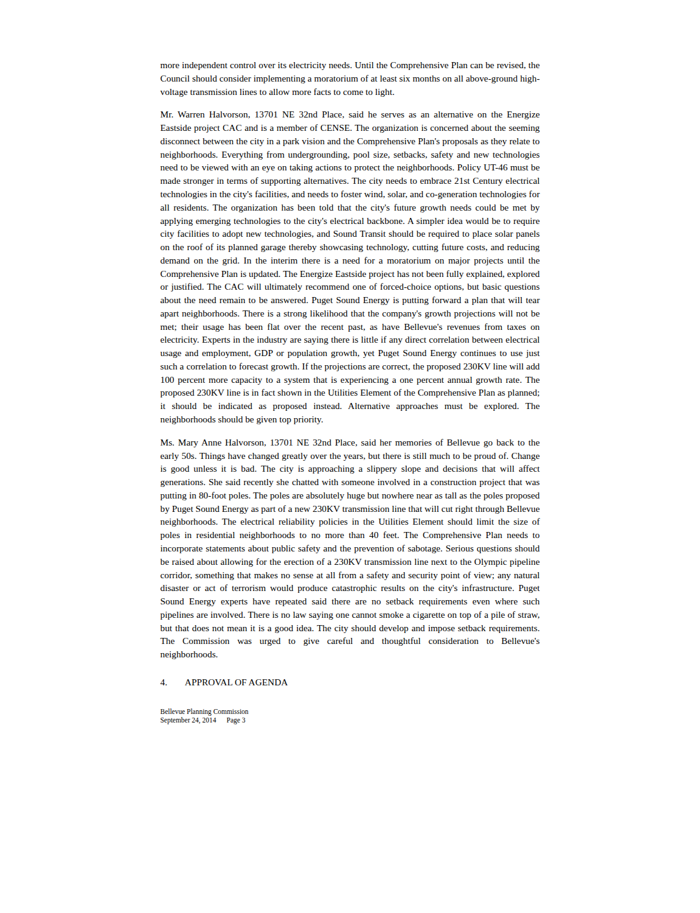more independent control over its electricity needs. Until the Comprehensive Plan can be revised, the Council should consider implementing a moratorium of at least six months on all above-ground high-voltage transmission lines to allow more facts to come to light.
Mr. Warren Halvorson, 13701 NE 32nd Place, said he serves as an alternative on the Energize Eastside project CAC and is a member of CENSE. The organization is concerned about the seeming disconnect between the city in a park vision and the Comprehensive Plan's proposals as they relate to neighborhoods. Everything from undergrounding, pool size, setbacks, safety and new technologies need to be viewed with an eye on taking actions to protect the neighborhoods. Policy UT-46 must be made stronger in terms of supporting alternatives. The city needs to embrace 21st Century electrical technologies in the city's facilities, and needs to foster wind, solar, and co-generation technologies for all residents. The organization has been told that the city's future growth needs could be met by applying emerging technologies to the city's electrical backbone. A simpler idea would be to require city facilities to adopt new technologies, and Sound Transit should be required to place solar panels on the roof of its planned garage thereby showcasing technology, cutting future costs, and reducing demand on the grid. In the interim there is a need for a moratorium on major projects until the Comprehensive Plan is updated. The Energize Eastside project has not been fully explained, explored or justified. The CAC will ultimately recommend one of forced-choice options, but basic questions about the need remain to be answered. Puget Sound Energy is putting forward a plan that will tear apart neighborhoods. There is a strong likelihood that the company's growth projections will not be met; their usage has been flat over the recent past, as have Bellevue's revenues from taxes on electricity. Experts in the industry are saying there is little if any direct correlation between electrical usage and employment, GDP or population growth, yet Puget Sound Energy continues to use just such a correlation to forecast growth. If the projections are correct, the proposed 230KV line will add 100 percent more capacity to a system that is experiencing a one percent annual growth rate. The proposed 230KV line is in fact shown in the Utilities Element of the Comprehensive Plan as planned; it should be indicated as proposed instead. Alternative approaches must be explored. The neighborhoods should be given top priority.
Ms. Mary Anne Halvorson, 13701 NE 32nd Place, said her memories of Bellevue go back to the early 50s. Things have changed greatly over the years, but there is still much to be proud of. Change is good unless it is bad. The city is approaching a slippery slope and decisions that will affect generations. She said recently she chatted with someone involved in a construction project that was putting in 80-foot poles. The poles are absolutely huge but nowhere near as tall as the poles proposed by Puget Sound Energy as part of a new 230KV transmission line that will cut right through Bellevue neighborhoods. The electrical reliability policies in the Utilities Element should limit the size of poles in residential neighborhoods to no more than 40 feet. The Comprehensive Plan needs to incorporate statements about public safety and the prevention of sabotage. Serious questions should be raised about allowing for the erection of a 230KV transmission line next to the Olympic pipeline corridor, something that makes no sense at all from a safety and security point of view; any natural disaster or act of terrorism would produce catastrophic results on the city's infrastructure. Puget Sound Energy experts have repeated said there are no setback requirements even where such pipelines are involved. There is no law saying one cannot smoke a cigarette on top of a pile of straw, but that does not mean it is a good idea. The city should develop and impose setback requirements. The Commission was urged to give careful and thoughtful consideration to Bellevue's neighborhoods.
4. APPROVAL OF AGENDA
Bellevue Planning Commission
September 24, 2014 Page 3